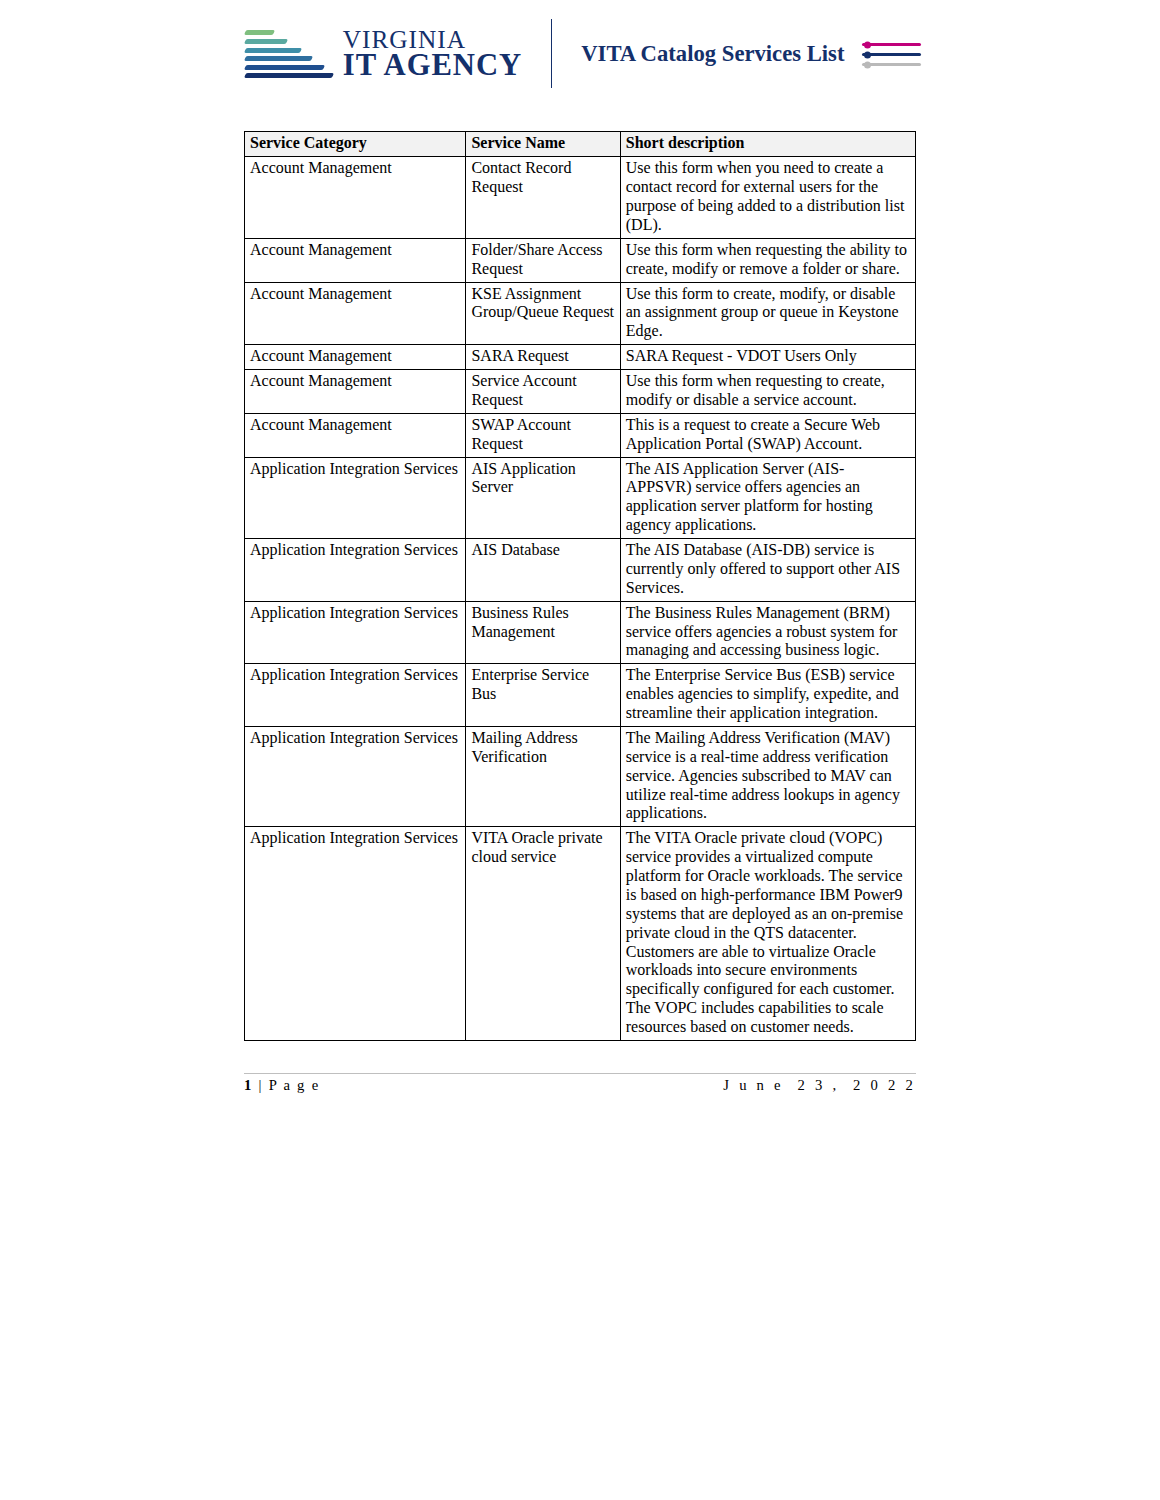VIRGINIA IT AGENCY
VITA Catalog Services List
| Service Category | Service Name | Short description |
| --- | --- | --- |
| Account Management | Contact Record Request | Use this form when you need to create a contact record for external users for the purpose of being added to a distribution list (DL). |
| Account Management | Folder/Share Access Request | Use this form when requesting the ability to create, modify or remove a folder or share. |
| Account Management | KSE Assignment Group/Queue Request | Use this form to create, modify, or disable an assignment group or queue in Keystone Edge. |
| Account Management | SARA Request | SARA Request - VDOT Users Only |
| Account Management | Service Account Request | Use this form when requesting to create, modify or disable a service account. |
| Account Management | SWAP Account Request | This is a request to create a Secure Web Application Portal (SWAP) Account. |
| Application Integration Services | AIS Application Server | The AIS Application Server (AIS-APPSVR) service offers agencies an application server platform for hosting agency applications. |
| Application Integration Services | AIS Database | The AIS Database (AIS-DB) service is currently only offered to support other AIS Services. |
| Application Integration Services | Business Rules Management | The Business Rules Management (BRM) service offers agencies a robust system for managing and accessing business logic. |
| Application Integration Services | Enterprise Service Bus | The Enterprise Service Bus (ESB) service enables agencies to simplify, expedite, and streamline their application integration. |
| Application Integration Services | Mailing Address Verification | The Mailing Address Verification (MAV) service is a real-time address verification service. Agencies subscribed to MAV can utilize real-time address lookups in agency applications. |
| Application Integration Services | VITA Oracle private cloud service | The VITA Oracle private cloud (VOPC) service provides a virtualized compute platform for Oracle workloads. The service is based on high-performance IBM Power9 systems that are deployed as an on-premise private cloud in the QTS datacenter. Customers are able to virtualize Oracle workloads into secure environments specifically configured for each customer. The VOPC includes capabilities to scale resources based on customer needs. |
1 | P a g e
J u n e 2 3 , 2 0 2 2